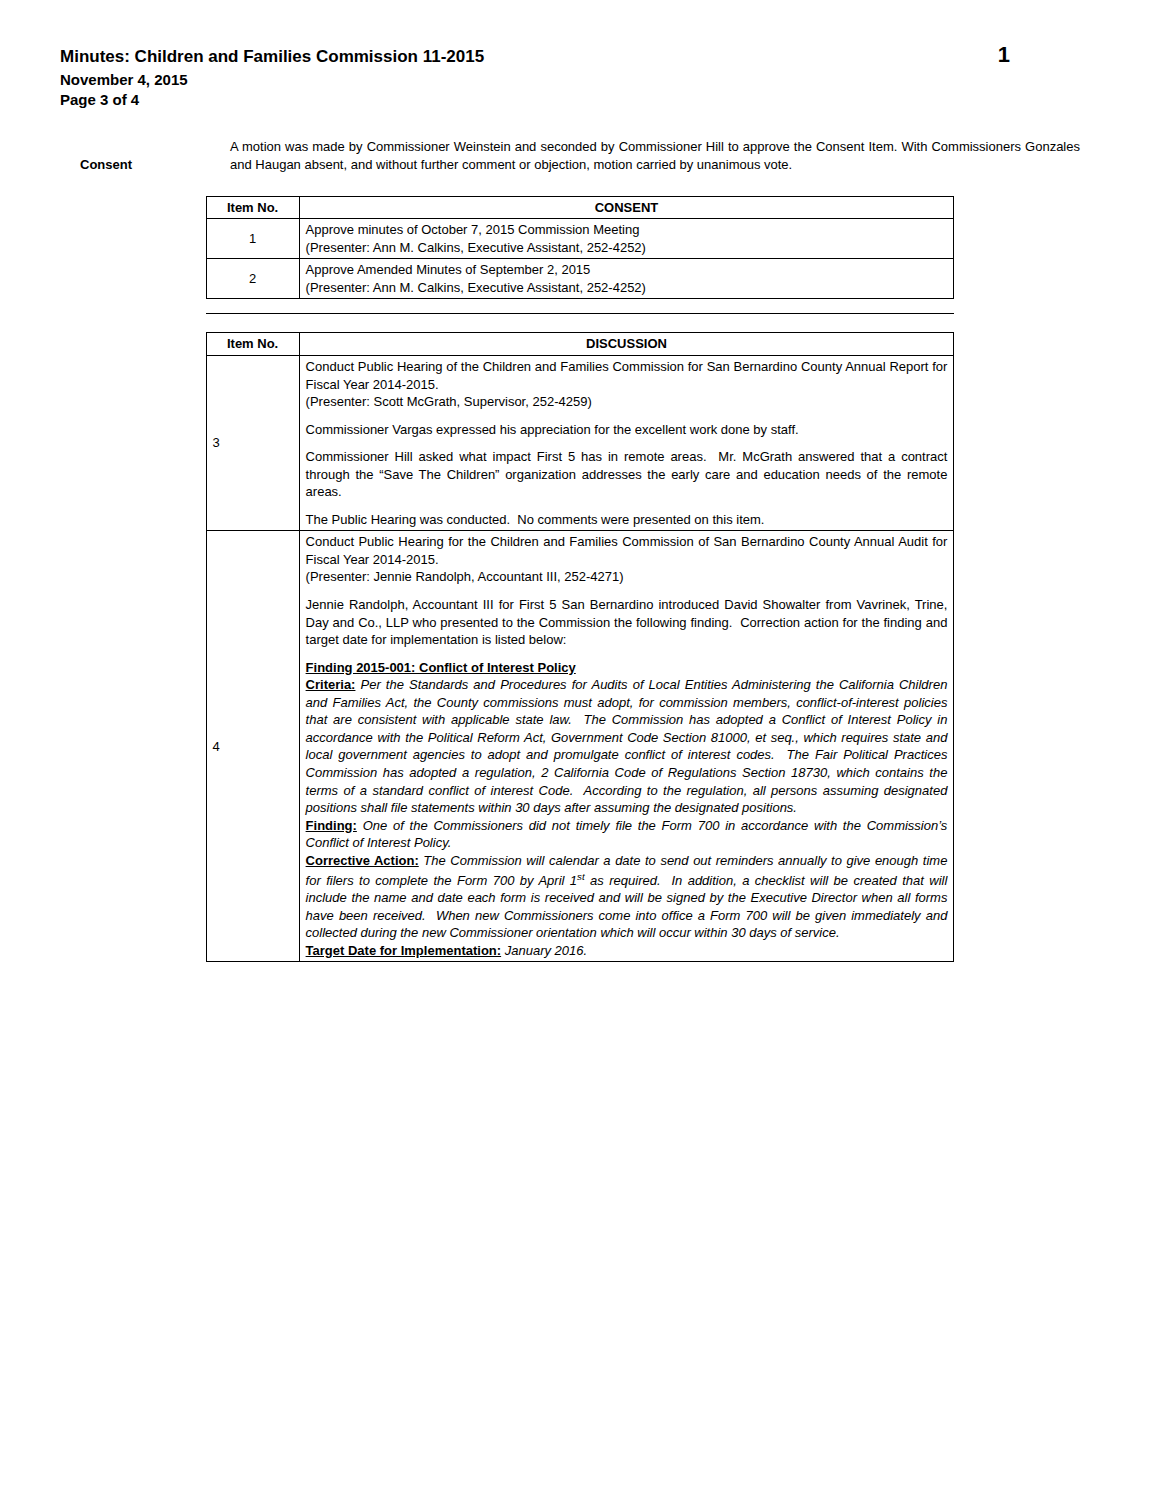Minutes: Children and Families Commission 11-2015 1
November 4, 2015
Page 3 of 4
Consent
A motion was made by Commissioner Weinstein and seconded by Commissioner Hill to approve the Consent Item. With Commissioners Gonzales and Haugan absent, and without further comment or objection, motion carried by unanimous vote.
| Item No. | CONSENT |
| --- | --- |
| 1 | Approve minutes of October 7, 2015 Commission Meeting (Presenter: Ann M. Calkins, Executive Assistant, 252-4252) |
| 2 | Approve Amended Minutes of September 2, 2015 (Presenter: Ann M. Calkins, Executive Assistant, 252-4252) |
| Item No. | DISCUSSION |
| --- | --- |
| 3 | Conduct Public Hearing of the Children and Families Commission for San Bernardino County Annual Report for Fiscal Year 2014-2015. (Presenter: Scott McGrath, Supervisor, 252-4259) Commissioner Vargas expressed his appreciation for the excellent work done by staff. Commissioner Hill asked what impact First 5 has in remote areas. Mr. McGrath answered that a contract through the “Save The Children” organization addresses the early care and education needs of the remote areas. The Public Hearing was conducted. No comments were presented on this item. |
| 4 | Conduct Public Hearing for the Children and Families Commission of San Bernardino County Annual Audit for Fiscal Year 2014-2015. (Presenter: Jennie Randolph, Accountant III, 252-4271) Jennie Randolph, Accountant III for First 5 San Bernardino introduced David Showalter from Vavrinek, Trine, Day and Co., LLP who presented to the Commission the following finding. Correction action for the finding and target date for implementation is listed below: Finding 2015-001: Conflict of Interest Policy Criteria: Per the Standards and Procedures for Audits of Local Entities Administering the California Children and Families Act, the County commissions must adopt, for commission members, conflict-of-interest policies that are consistent with applicable state law. The Commission has adopted a Conflict of Interest Policy in accordance with the Political Reform Act, Government Code Section 81000, et seq., which requires state and local government agencies to adopt and promulgate conflict of interest codes. The Fair Political Practices Commission has adopted a regulation, 2 California Code of Regulations Section 18730, which contains the terms of a standard conflict of interest Code. According to the regulation, all persons assuming designated positions shall file statements within 30 days after assuming the designated positions. Finding: One of the Commissioners did not timely file the Form 700 in accordance with the Commission’s Conflict of Interest Policy. Corrective Action: The Commission will calendar a date to send out reminders annually to give enough time for filers to complete the Form 700 by April 1 st as required. In addition, a checklist will be created that will include the name and date each form is received and will be signed by the Executive Director when all forms have been received. When new Commissioners come into office a Form 700 will be given immediately and collected during the new Commissioner orientation which will occur within 30 days of service. Target Date for Implementation: January 2016. |